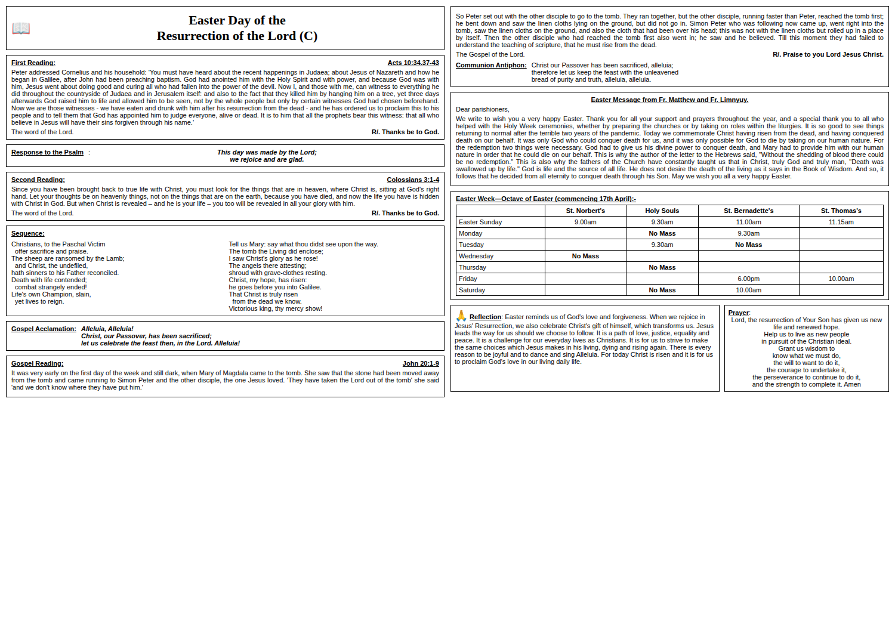📖
Easter Day of the
Resurrection of the Lord (C)
First Reading: Acts 10:34.37-43
Peter addressed Cornelius and his household: 'You must have heard about the recent happenings in Judaea; about Jesus of Nazareth and how he began in Galilee, after John had been preaching baptism. God had anointed him with the Holy Spirit and with power, and because God was with him, Jesus went about doing good and curing all who had fallen into the power of the devil. Now I, and those with me, can witness to everything he did throughout the countryside of Judaea and in Jerusalem itself: and also to the fact that they killed him by hanging him on a tree, yet three days afterwards God raised him to life and allowed him to be seen, not by the whole people but only by certain witnesses God had chosen beforehand. Now we are those witnesses - we have eaten and drunk with him after his resurrection from the dead - and he has ordered us to proclaim this to his people and to tell them that God has appointed him to judge everyone, alive or dead. It is to him that all the prophets bear this witness: that all who believe in Jesus will have their sins forgiven through his name.'
The word of the Lord. R/. Thanks be to God.
Response to the Psalm: This day was made by the Lord;
we rejoice and are glad.
Second Reading: Colossians 3:1-4
Since you have been brought back to true life with Christ, you must look for the things that are in heaven, where Christ is, sitting at God's right hand. Let your thoughts be on heavenly things, not on the things that are on the earth, because you have died, and now the life you have is hidden with Christ in God. But when Christ is revealed – and he is your life – you too will be revealed in all your glory with him.
The word of the Lord. R/. Thanks be to God.
Sequence:
Christians, to the Paschal Victim
offer sacrifice and praise.
The sheep are ransomed by the Lamb;
and Christ, the undefiled,
hath sinners to his Father reconciled.
Death with life contended;
combat strangely ended!
Life's own Champion, slain,
yet lives to reign.
Tell us Mary: say what thou didst see upon the way.
The tomb the Living did enclose;
I saw Christ's glory as he rose!
The angels there attesting;
shroud with grave-clothes resting.
Christ, my hope, has risen:
he goes before you into Galilee.
That Christ is truly risen
from the dead we know.
Victorious king, thy mercy show!
Gospel Acclamation: Alleluia, Alleluia!
Christ, our Passover, has been sacrificed;
let us celebrate the feast then, in the Lord. Alleluia!
Gospel Reading: John 20:1-9
It was very early on the first day of the week and still dark, when Mary of Magdala came to the tomb. She saw that the stone had been moved away from the tomb and came running to Simon Peter and the other disciple, the one Jesus loved. 'They have taken the Lord out of the tomb' she said 'and we don't know where they have put him.'
So Peter set out with the other disciple to go to the tomb. They ran together, but the other disciple, running faster than Peter, reached the tomb first; he bent down and saw the linen cloths lying on the ground, but did not go in. Simon Peter who was following now came up, went right into the tomb, saw the linen cloths on the ground, and also the cloth that had been over his head; this was not with the linen cloths but rolled up in a place by itself. Then the other disciple who had reached the tomb first also went in; he saw and he believed. Till this moment they had failed to understand the teaching of scripture, that he must rise from the dead.
The Gospel of the Lord. R/. Praise to you Lord Jesus Christ.
Communion Antiphon: Christ our Passover has been sacrificed, alleluia;
therefore let us keep the feast with the unleavened
bread of purity and truth, alleluia, alleluia.
Easter Message from Fr. Matthew and Fr. Limnyuy.
Dear parishioners,
We write to wish you a very happy Easter. Thank you for all your support and prayers throughout the year, and a special thank you to all who helped with the Holy Week ceremonies, whether by preparing the churches or by taking on roles within the liturgies. It is so good to see things returning to normal after the terrible two years of the pandemic. Today we commemorate Christ having risen from the dead, and having conquered death on our behalf. It was only God who could conquer death for us, and it was only possible for God to die by taking on our human nature. For the redemption two things were necessary. God had to give us his divine power to conquer death, and Mary had to provide him with our human nature in order that he could die on our behalf. This is why the author of the letter to the Hebrews said, "Without the shedding of blood there could be no redemption." This is also why the fathers of the Church have constantly taught us that in Christ, truly God and truly man, "Death was swallowed up by life." God is life and the source of all life. He does not desire the death of the living as it says in the Book of Wisdom. And so, it follows that he decided from all eternity to conquer death through his Son. May we wish you all a very happy Easter.
Easter Week—Octave of Easter (commencing 17th April):-
| | St. Norbert's | Holy Souls | St. Bernadette's | St. Thomas's |
| --- | --- | --- | --- | --- |
| Easter Sunday | 9.00am | 9.30am | 11.00am | 11.15am |
| Monday | | No Mass | 9.30am | |
| Tuesday | | 9.30am | No Mass | |
| Wednesday | No Mass | | | |
| Thursday | | No Mass | | |
| Friday | | | 6.00pm | 10.00am |
| Saturday | | No Mass | 10.00am | |
🙏 Reflection: Easter reminds us of God's love and forgiveness. When we rejoice in Jesus' Resurrection, we also celebrate Christ's gift of himself, which transforms us. Jesus leads the way for us should we choose to follow. It is a path of love, justice, equality and peace. It is a challenge for our everyday lives as Christians. It is for us to strive to make the same choices which Jesus makes in his living, dying and rising again. There is every reason to be joyful and to dance and sing Alleluia. For today Christ is risen and it is for us to proclaim God's love in our living daily life.
Prayer:
Lord, the resurrection of Your Son has given us new life and renewed hope.
Help us to live as new people
in pursuit of the Christian ideal.
Grant us wisdom to
know what we must do,
the will to want to do it,
the courage to undertake it,
the perseverance to continue to do it,
and the strength to complete it. Amen